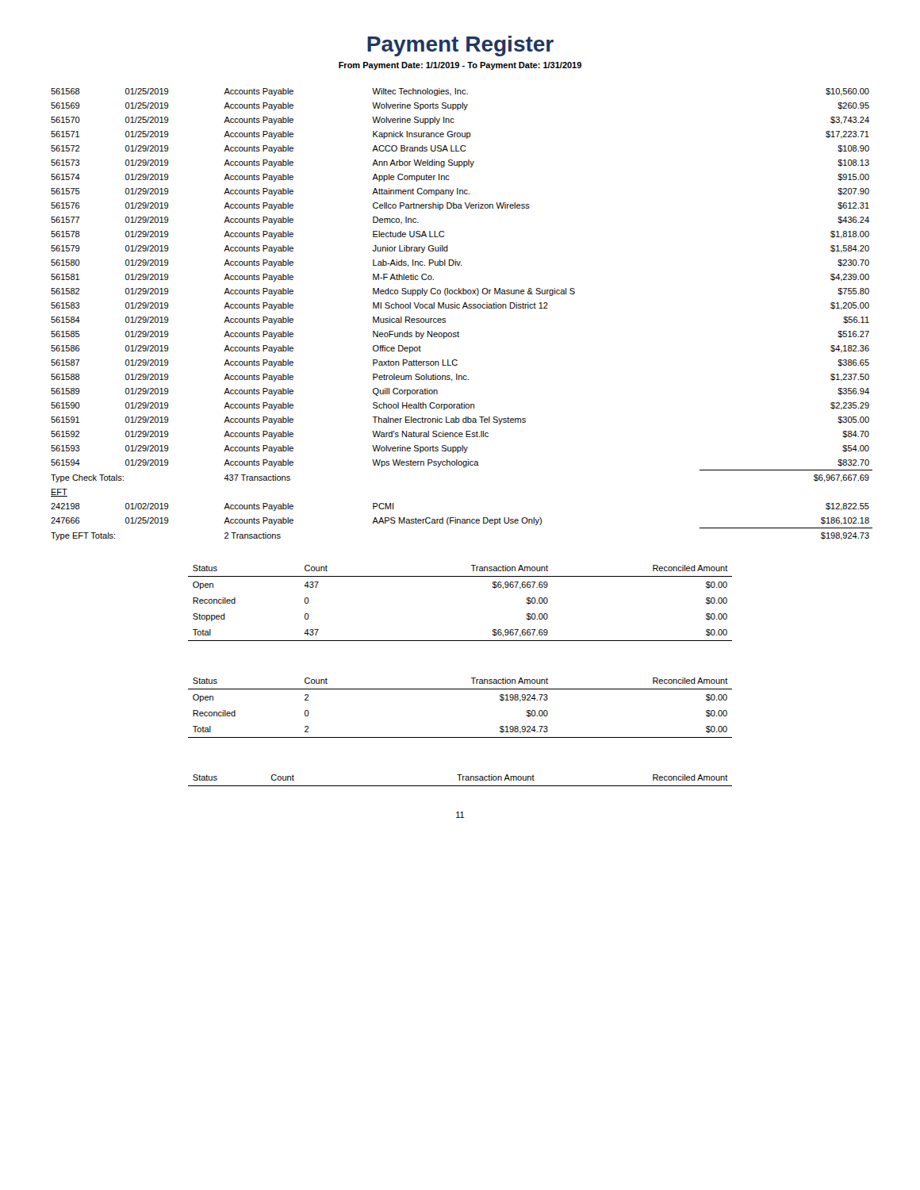Payment Register
From Payment Date: 1/1/2019 - To Payment Date: 1/31/2019
| 561568 | 01/25/2019 | Accounts Payable | Wiltec Technologies, Inc. | $10,560.00 |
| 561569 | 01/25/2019 | Accounts Payable | Wolverine Sports Supply | $260.95 |
| 561570 | 01/25/2019 | Accounts Payable | Wolverine Supply Inc | $3,743.24 |
| 561571 | 01/25/2019 | Accounts Payable | Kapnick Insurance Group | $17,223.71 |
| 561572 | 01/29/2019 | Accounts Payable | ACCO Brands USA LLC | $108.90 |
| 561573 | 01/29/2019 | Accounts Payable | Ann Arbor Welding Supply | $108.13 |
| 561574 | 01/29/2019 | Accounts Payable | Apple Computer Inc | $915.00 |
| 561575 | 01/29/2019 | Accounts Payable | Attainment Company Inc. | $207.90 |
| 561576 | 01/29/2019 | Accounts Payable | Cellco Partnership Dba Verizon Wireless | $612.31 |
| 561577 | 01/29/2019 | Accounts Payable | Demco, Inc. | $436.24 |
| 561578 | 01/29/2019 | Accounts Payable | Electude USA LLC | $1,818.00 |
| 561579 | 01/29/2019 | Accounts Payable | Junior Library Guild | $1,584.20 |
| 561580 | 01/29/2019 | Accounts Payable | Lab-Aids, Inc. Publ Div. | $230.70 |
| 561581 | 01/29/2019 | Accounts Payable | M-F Athletic Co. | $4,239.00 |
| 561582 | 01/29/2019 | Accounts Payable | Medco Supply Co (lockbox) Or Masune & Surgical S | $755.80 |
| 561583 | 01/29/2019 | Accounts Payable | MI School Vocal Music Association District 12 | $1,205.00 |
| 561584 | 01/29/2019 | Accounts Payable | Musical Resources | $56.11 |
| 561585 | 01/29/2019 | Accounts Payable | NeoFunds by Neopost | $516.27 |
| 561586 | 01/29/2019 | Accounts Payable | Office Depot | $4,182.36 |
| 561587 | 01/29/2019 | Accounts Payable | Paxton Patterson LLC | $386.65 |
| 561588 | 01/29/2019 | Accounts Payable | Petroleum Solutions, Inc. | $1,237.50 |
| 561589 | 01/29/2019 | Accounts Payable | Quill Corporation | $356.94 |
| 561590 | 01/29/2019 | Accounts Payable | School Health Corporation | $2,235.29 |
| 561591 | 01/29/2019 | Accounts Payable | Thalner Electronic Lab dba Tel Systems | $305.00 |
| 561592 | 01/29/2019 | Accounts Payable | Ward's Natural Science Est.llc | $84.70 |
| 561593 | 01/29/2019 | Accounts Payable | Wolverine Sports Supply | $54.00 |
| 561594 | 01/29/2019 | Accounts Payable | Wps Western Psychologica | $832.70 |
| Type Check Totals: | 437 Transactions | $6,967,667.69 |
| EFT |
| 242198 | 01/02/2019 | Accounts Payable | PCMI | $12,822.55 |
| 247666 | 01/25/2019 | Accounts Payable | AAPS MasterCard (Finance Dept Use Only) | $186,102.18 |
| Type EFT Totals: | 2 Transactions | $198,924.73 |
| Status | Count | Transaction Amount | Reconciled Amount |
| --- | --- | --- | --- |
| Open | 437 | $6,967,667.69 | $0.00 |
| Reconciled | 0 | $0.00 | $0.00 |
| Stopped | 0 | $0.00 | $0.00 |
| Total | 437 | $6,967,667.69 | $0.00 |
| Status | Count | Transaction Amount | Reconciled Amount |
| --- | --- | --- | --- |
| Open | 2 | $198,924.73 | $0.00 |
| Reconciled | 0 | $0.00 | $0.00 |
| Total | 2 | $198,924.73 | $0.00 |
| Status | Count | Transaction Amount | Reconciled Amount |
| --- | --- | --- | --- |
11